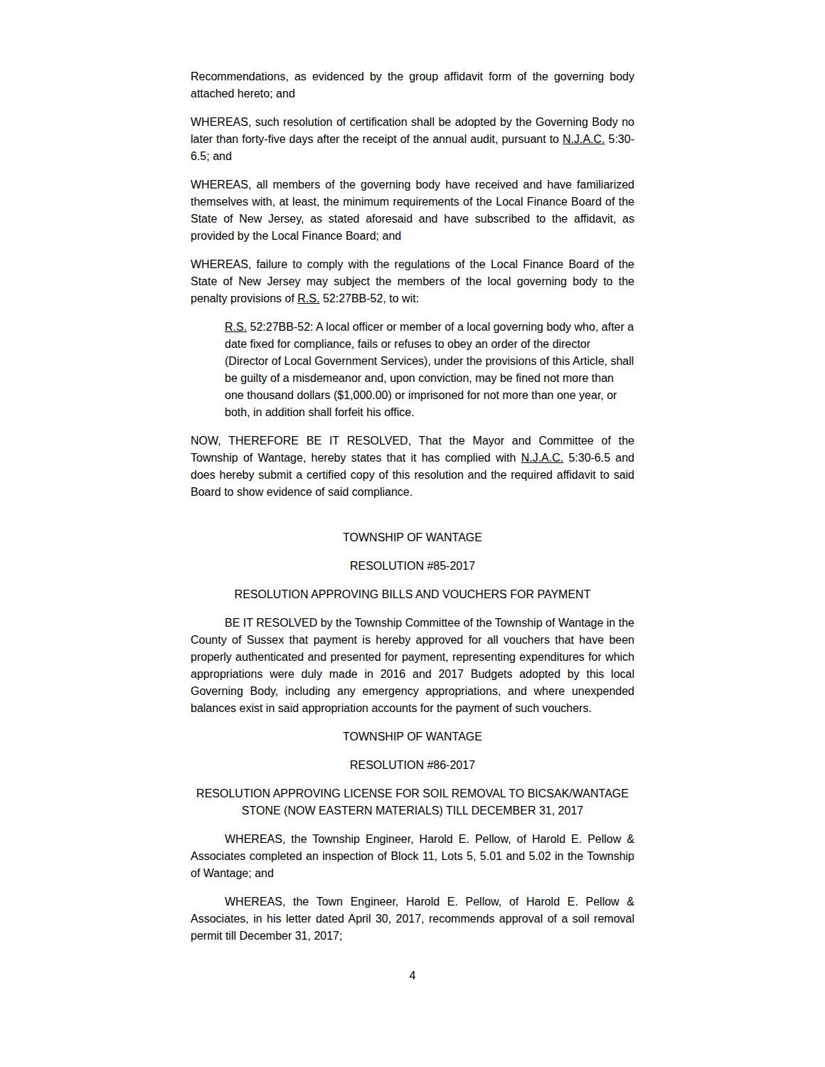Recommendations, as evidenced by the group affidavit form of the governing body attached hereto; and
WHEREAS, such resolution of certification shall be adopted by the Governing Body no later than forty-five days after the receipt of the annual audit, pursuant to N.J.A.C. 5:30-6.5; and
WHEREAS, all members of the governing body have received and have familiarized themselves with, at least, the minimum requirements of the Local Finance Board of the State of New Jersey, as stated aforesaid and have subscribed to the affidavit, as provided by the Local Finance Board; and
WHEREAS, failure to comply with the regulations of the Local Finance Board of the State of New Jersey may subject the members of the local governing body to the penalty provisions of R.S. 52:27BB-52, to wit:
R.S. 52:27BB-52: A local officer or member of a local governing body who, after a date fixed for compliance, fails or refuses to obey an order of the director (Director of Local Government Services), under the provisions of this Article, shall be guilty of a misdemeanor and, upon conviction, may be fined not more than one thousand dollars ($1,000.00) or imprisoned for not more than one year, or both, in addition shall forfeit his office.
NOW, THEREFORE BE IT RESOLVED, That the Mayor and Committee of the Township of Wantage, hereby states that it has complied with N.J.A.C. 5:30-6.5 and does hereby submit a certified copy of this resolution and the required affidavit to said Board to show evidence of said compliance.
TOWNSHIP OF WANTAGE
RESOLUTION #85-2017
RESOLUTION APPROVING BILLS AND VOUCHERS FOR PAYMENT
BE IT RESOLVED by the Township Committee of the Township of Wantage in the County of Sussex that payment is hereby approved for all vouchers that have been properly authenticated and presented for payment, representing expenditures for which appropriations were duly made in 2016 and 2017 Budgets adopted by this local Governing Body, including any emergency appropriations, and where unexpended balances exist in said appropriation accounts for the payment of such vouchers.
TOWNSHIP OF WANTAGE
RESOLUTION #86-2017
RESOLUTION APPROVING LICENSE FOR SOIL REMOVAL TO BICSAK/WANTAGE STONE (NOW EASTERN MATERIALS) TILL DECEMBER 31, 2017
WHEREAS, the Township Engineer, Harold E. Pellow, of Harold E. Pellow & Associates completed an inspection of Block 11, Lots 5, 5.01 and 5.02 in the Township of Wantage; and
WHEREAS, the Town Engineer, Harold E. Pellow, of Harold E. Pellow & Associates, in his letter dated April 30, 2017, recommends approval of a soil removal permit till December 31, 2017;
4